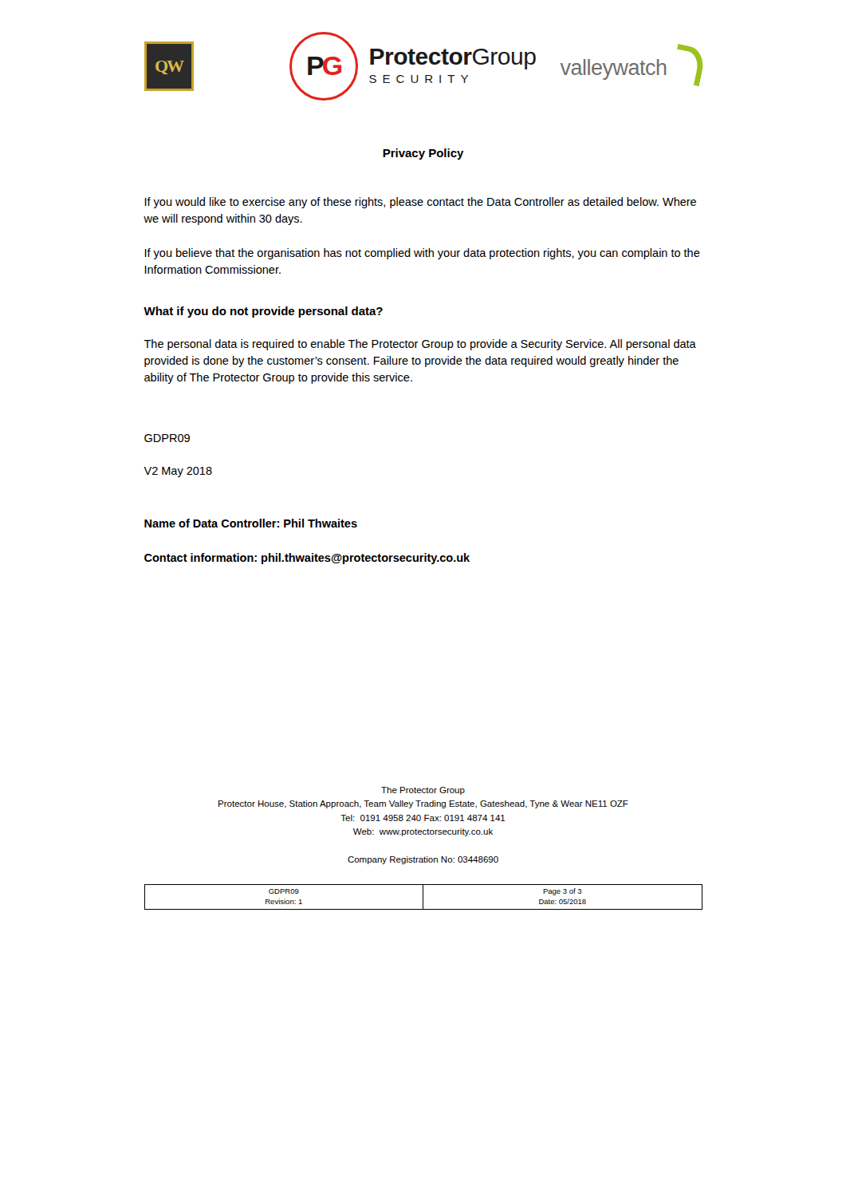QW
PG
Protector Group
SECURITY
valleywatch
Privacy Policy
If you would like to exercise any of these rights, please contact the Data Controller as detailed below. Where we will respond within 30 days.
If you believe that the organisation has not complied with your data protection rights, you can complain to the Information Commissioner.
What if you do not provide personal data?
The personal data is required to enable The Protector Group to provide a Security Service. All personal data provided is done by the customer’s consent. Failure to provide the data required would greatly hinder the ability of The Protector Group to provide this service.
GDPR09
V2 May 2018
Name of Data Controller: Phil Thwaites
Contact information: phil.thwaites@protectorsecurity.co.uk
The Protector Group
Protector House, Station Approach, Team Valley Trading Estate, Gateshead, Tyne & Wear NE11 OZF
Tel: 0191 4958 240 Fax: 0191 4874 141
Web: www.protectorsecurity.co.uk
Company Registration No: 03448690
| GDPR09 Revision: 1 | Page 3 of 3 Date: 05/2018 |